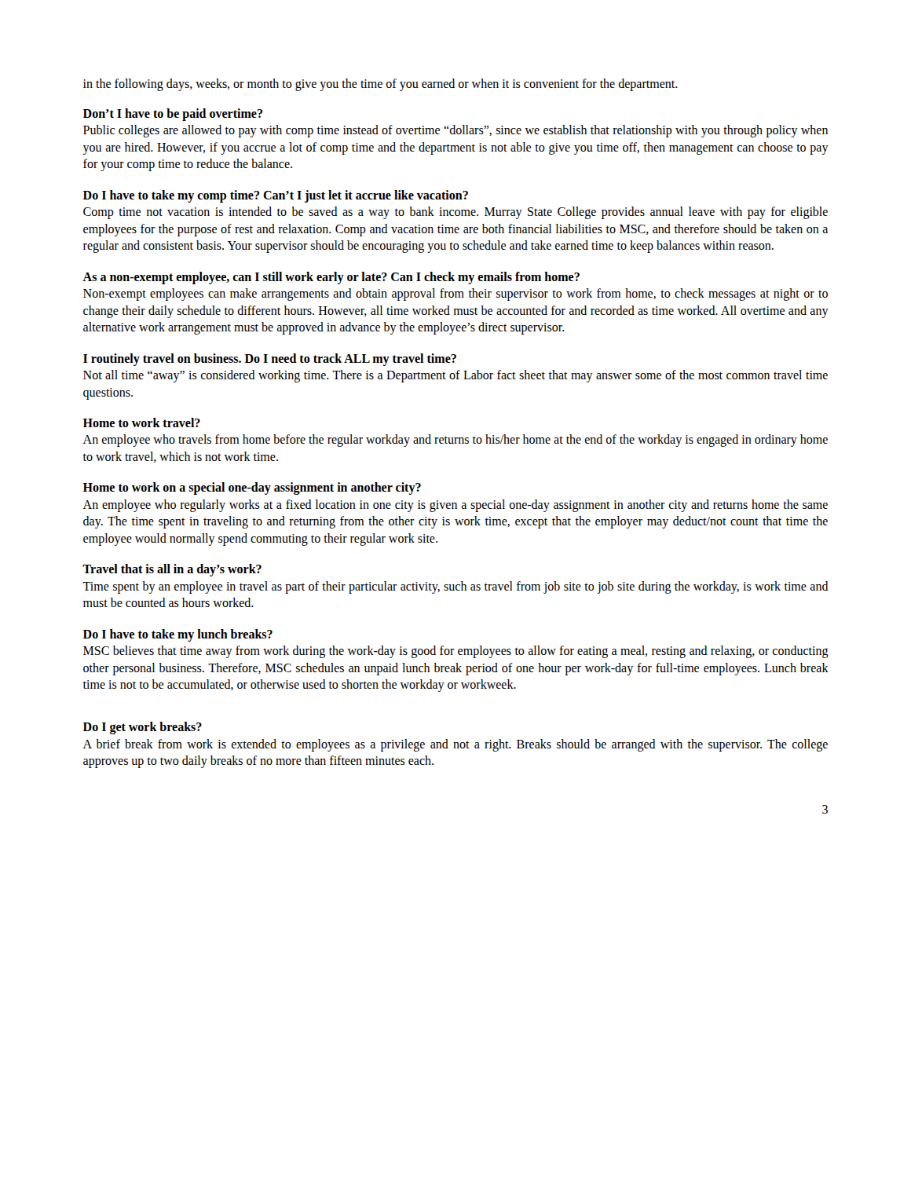in the following days, weeks, or month to give you the time of you earned or when it is convenient for the department.
Don’t I have to be paid overtime?
Public colleges are allowed to pay with comp time instead of overtime “dollars”, since we establish that relationship with you through policy when you are hired. However, if you accrue a lot of comp time and the department is not able to give you time off, then management can choose to pay for your comp time to reduce the balance.
Do I have to take my comp time? Can’t I just let it accrue like vacation?
Comp time not vacation is intended to be saved as a way to bank income. Murray State College provides annual leave with pay for eligible employees for the purpose of rest and relaxation. Comp and vacation time are both financial liabilities to MSC, and therefore should be taken on a regular and consistent basis. Your supervisor should be encouraging you to schedule and take earned time to keep balances within reason.
As a non-exempt employee, can I still work early or late? Can I check my emails from home?
Non-exempt employees can make arrangements and obtain approval from their supervisor to work from home, to check messages at night or to change their daily schedule to different hours. However, all time worked must be accounted for and recorded as time worked. All overtime and any alternative work arrangement must be approved in advance by the employee’s direct supervisor.
I routinely travel on business. Do I need to track ALL my travel time?
Not all time “away” is considered working time. There is a Department of Labor fact sheet that may answer some of the most common travel time questions.
Home to work travel?
An employee who travels from home before the regular workday and returns to his/her home at the end of the workday is engaged in ordinary home to work travel, which is not work time.
Home to work on a special one-day assignment in another city?
An employee who regularly works at a fixed location in one city is given a special one-day assignment in another city and returns home the same day. The time spent in traveling to and returning from the other city is work time, except that the employer may deduct/not count that time the employee would normally spend commuting to their regular work site.
Travel that is all in a day’s work?
Time spent by an employee in travel as part of their particular activity, such as travel from job site to job site during the workday, is work time and must be counted as hours worked.
Do I have to take my lunch breaks?
MSC believes that time away from work during the work-day is good for employees to allow for eating a meal, resting and relaxing, or conducting other personal business. Therefore, MSC schedules an unpaid lunch break period of one hour per work-day for full-time employees. Lunch break time is not to be accumulated, or otherwise used to shorten the workday or workweek.
Do I get work breaks?
A brief break from work is extended to employees as a privilege and not a right. Breaks should be arranged with the supervisor. The college approves up to two daily breaks of no more than fifteen minutes each.
3